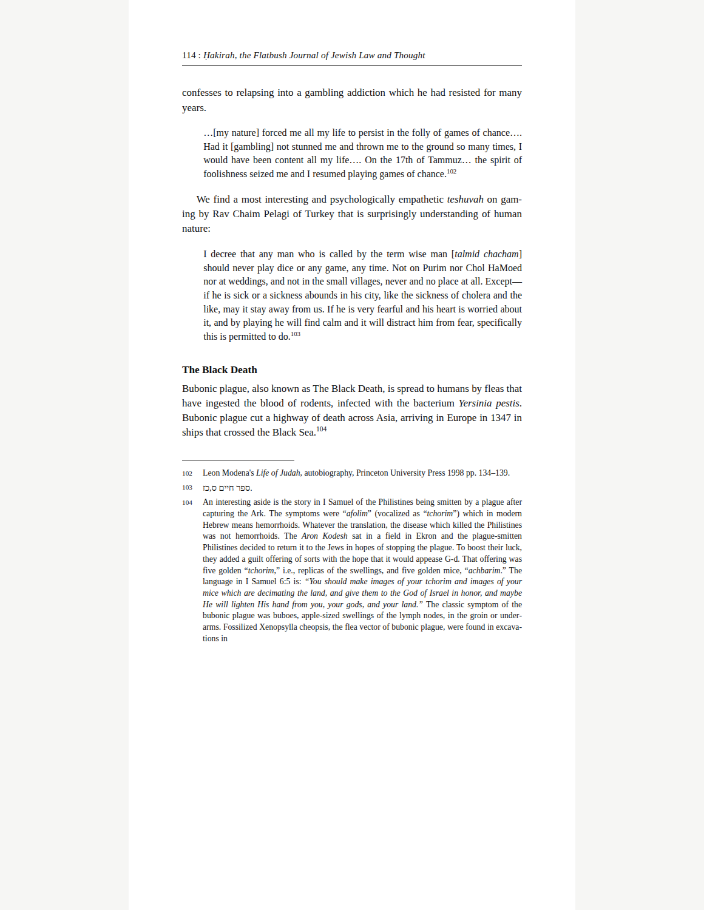114 : Ḥakirah, the Flatbush Journal of Jewish Law and Thought
confesses to relapsing into a gambling addiction which he had resisted for many years.
…[my nature] forced me all my life to persist in the folly of games of chance…. Had it [gambling] not stunned me and thrown me to the ground so many times, I would have been content all my life…. On the 17th of Tammuz… the spirit of foolishness seized me and I resumed playing games of chance.102
We find a most interesting and psychologically empathetic teshuvah on gaming by Rav Chaim Pelagi of Turkey that is surprisingly understanding of human nature:
I decree that any man who is called by the term wise man [talmid chacham] should never play dice or any game, any time. Not on Purim nor Chol HaMoed nor at weddings, and not in the small villages, never and no place at all. Except—if he is sick or a sickness abounds in his city, like the sickness of cholera and the like, may it stay away from us. If he is very fearful and his heart is worried about it, and by playing he will find calm and it will distract him from fear, specifically this is permitted to do.103
The Black Death
Bubonic plague, also known as The Black Death, is spread to humans by fleas that have ingested the blood of rodents, infected with the bacterium Yersinia pestis. Bubonic plague cut a highway of death across Asia, arriving in Europe in 1347 in ships that crossed the Black Sea.104
102
Leon Modena's Life of Judah, autobiography, Princeton University Press 1998 pp. 134–139.
103
ספר חיים ס,כז.
104
An interesting aside is the story in I Samuel of the Philistines being smitten by a plague after capturing the Ark. The symptoms were “afolim” (vocalized as “tchorim”) which in modern Hebrew means hemorrhoids. Whatever the translation, the disease which killed the Philistines was not hemorrhoids. The Aron Kodesh sat in a field in Ekron and the plague-smitten Philistines decided to return it to the Jews in hopes of stopping the plague. To boost their luck, they added a guilt offering of sorts with the hope that it would appease G-d. That offering was five golden “tchorim,” i.e., replicas of the swellings, and five golden mice, “achbarim.” The language in I Samuel 6:5 is: “You should make images of your tchorim and images of your mice which are decimating the land, and give them to the God of Israel in honor, and maybe He will lighten His hand from you, your gods, and your land.” The classic symptom of the bubonic plague was buboes, apple-sized swellings of the lymph nodes, in the groin or underarms. Fossilized Xenopsylla cheopsis, the flea vector of bubonic plague, were found in excavations in